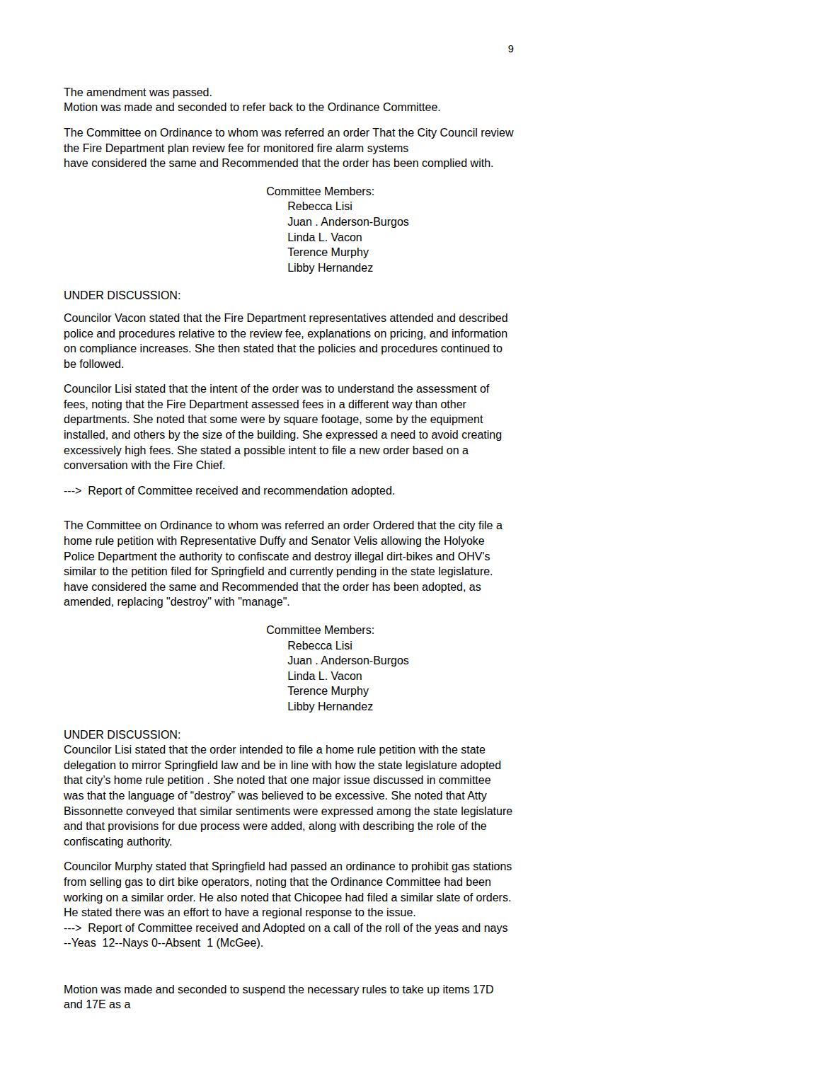9
The amendment was passed.
Motion was made and seconded to refer back to the Ordinance Committee.
The Committee on Ordinance to whom was referred an order That the City Council review the Fire Department plan review fee for monitored fire alarm systems
have considered the same and Recommended that the order has been complied with.
Committee Members:
Rebecca Lisi
Juan . Anderson-Burgos
Linda L. Vacon
Terence Murphy
Libby Hernandez
UNDER DISCUSSION:
Councilor Vacon stated that the Fire Department representatives attended and described police and procedures relative to the review fee, explanations on pricing, and information on compliance increases. She then stated that the policies and procedures continued to be followed.
Councilor Lisi stated that the intent of the order was to understand the assessment of fees, noting that the Fire Department assessed fees in a different way than other departments. She noted that some were by square footage, some by the equipment installed, and others by the size of the building. She expressed a need to avoid creating excessively high fees. She stated a possible intent to file a new order based on a conversation with the Fire Chief.
---> Report of Committee received and recommendation adopted.
The Committee on Ordinance to whom was referred an order Ordered that the city file a home rule petition with Representative Duffy and Senator Velis allowing the Holyoke Police Department the authority to confiscate and destroy illegal dirt-bikes and OHV's similar to the petition filed for Springfield and currently pending in the state legislature.
have considered the same and Recommended that the order has been adopted, as amended, replacing "destroy" with "manage".
Committee Members:
Rebecca Lisi
Juan . Anderson-Burgos
Linda L. Vacon
Terence Murphy
Libby Hernandez
UNDER DISCUSSION:
Councilor Lisi stated that the order intended to file a home rule petition with the state delegation to mirror Springfield law and be in line with how the state legislature adopted that city’s home rule petition . She noted that one major issue discussed in committee was that the language of “destroy” was believed to be excessive. She noted that Atty Bissonnette conveyed that similar sentiments were expressed among the state legislature and that provisions for due process were added, along with describing the role of the confiscating authority.
Councilor Murphy stated that Springfield had passed an ordinance to prohibit gas stations from selling gas to dirt bike operators, noting that the Ordinance Committee had been working on a similar order. He also noted that Chicopee had filed a similar slate of orders. He stated there was an effort to have a regional response to the issue.
---> Report of Committee received and Adopted on a call of the roll of the yeas and nays --Yeas 12--Nays 0--Absent 1 (McGee).
Motion was made and seconded to suspend the necessary rules to take up items 17D and 17E as a